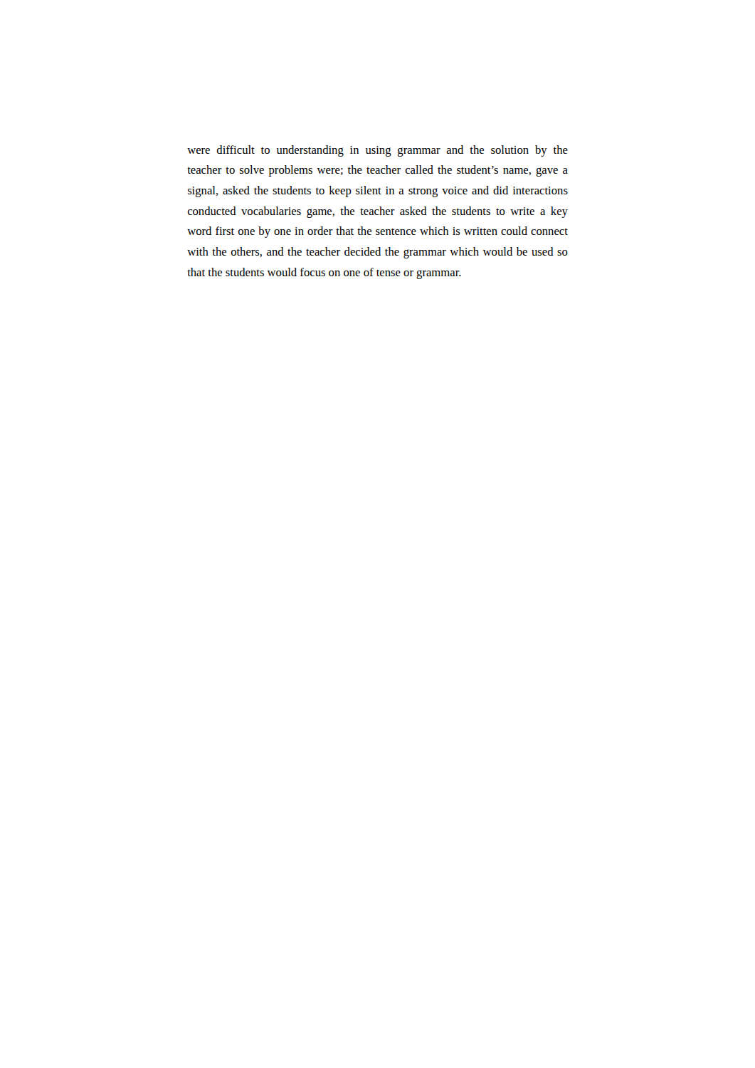were difficult to understanding in using grammar and the solution by the teacher to solve problems were; the teacher called the student’s name, gave a signal, asked the students to keep silent in a strong voice and did interactions conducted vocabularies game, the teacher asked the students to write a key word first one by one in order that the sentence which is written could connect with the others, and the teacher decided the grammar which would be used so that the students would focus on one of tense or grammar.